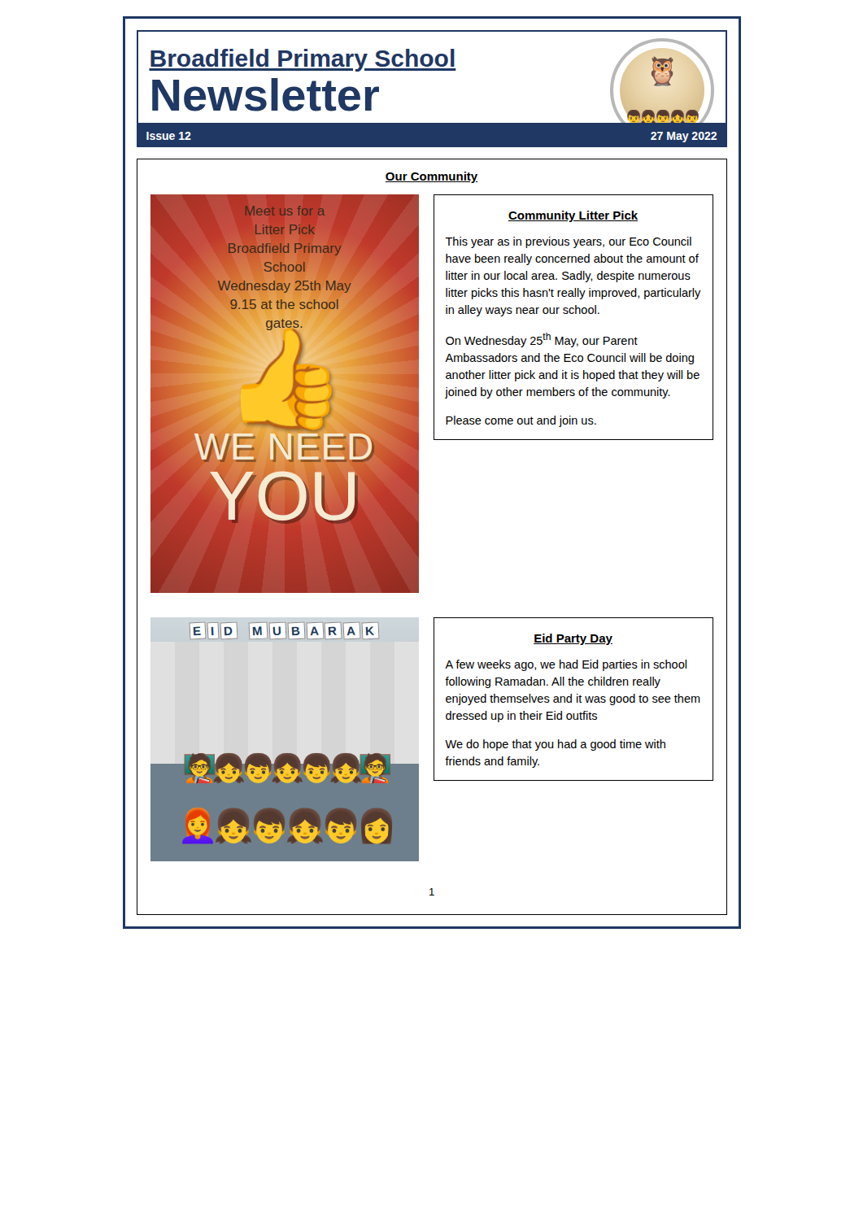Broadfield Primary School
Newsletter
🦉
👦👧👦👧👦
Issue 12 27 May 2022
Our Community
Meet us for a
Litter Pick
Broadfield Primary
School
Wednesday 25th May
9.15 at the school
gates.
👍
WE NEED
YOU
Community Litter Pick
This year as in previous years, our Eco Council have been really concerned about the amount of litter in our local area. Sadly, despite numerous litter picks this hasn't really improved, particularly in alley ways near our school.
On Wednesday 25th May, our Parent Ambassadors and the Eco Council will be doing another litter pick and it is hoped that they will be joined by other members of the community.
Please come out and join us.
EID MUBARAK
🧑‍🏫👧👦👧👦👧🧑‍🏫
👩‍🦰👧👦👧👦👩
Eid Party Day
A few weeks ago, we had Eid parties in school following Ramadan. All the children really enjoyed themselves and it was good to see them dressed up in their Eid outfits
We do hope that you had a good time with friends and family.
1